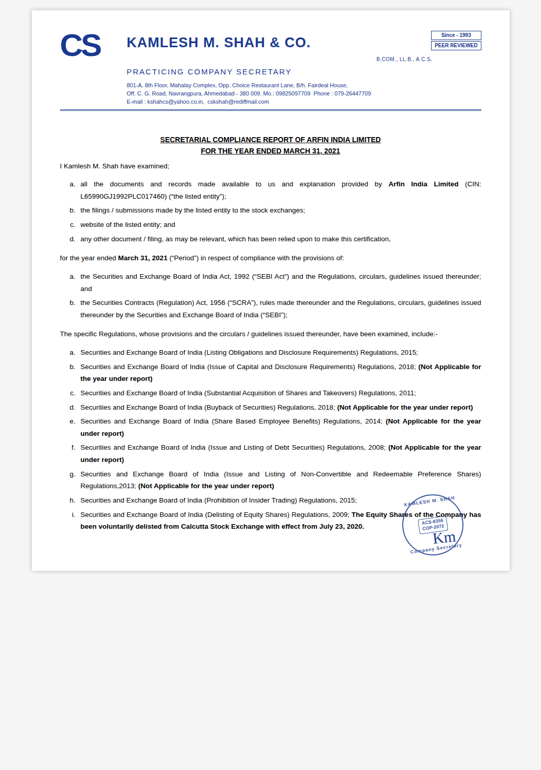CS
Since - 1993 PEER REVIEWED
KAMLESH M. SHAH & CO.
B.COM., LL.B., A.C.S.
PRACTICING COMPANY SECRETARY
801-A, 8th Floor, Mahalay Complex, Opp. Choice Restaurant Lane, B/h. Fairdeal House,
Off. C. G. Road, Navrangpura, Ahmedabad - 380 009. Mo.: 09825097709 Phone : 079-26447709
E-mail : kshahcs@yahoo.co.in, cskshah@rediffmail.com
SECRETARIAL COMPLIANCE REPORT OF ARFIN INDIA LIMITED
FOR THE YEAR ENDED MARCH 31, 2021
I Kamlesh M. Shah have examined;
all the documents and records made available to us and explanation provided by Arfin India Limited (CIN: L65990GJ1992PLC017460) (“the listed entity”);
the filings / submissions made by the listed entity to the stock exchanges;
website of the listed entity; and
any other document / filing, as may be relevant, which has been relied upon to make this certification,
for the year ended March 31, 2021 (“Period”) in respect of compliance with the provisions of:
the Securities and Exchange Board of India Act, 1992 (“SEBI Act”) and the Regulations, circulars, guidelines issued thereunder; and
the Securities Contracts (Regulation) Act, 1956 (“SCRA”), rules made thereunder and the Regulations, circulars, guidelines issued thereunder by the Securities and Exchange Board of India (“SEBI”);
The specific Regulations, whose provisions and the circulars / guidelines issued thereunder, have been examined, include:-
Securities and Exchange Board of India (Listing Obligations and Disclosure Requirements) Regulations, 2015;
Securities and Exchange Board of India (Issue of Capital and Disclosure Requirements) Regulations, 2018; (Not Applicable for the year under report)
Securities and Exchange Board of India (Substantial Acquisition of Shares and Takeovers) Regulations, 2011;
Securities and Exchange Board of India (Buyback of Securities) Regulations, 2018; (Not Applicable for the year under report)
Securities and Exchange Board of India (Share Based Employee Benefits) Regulations, 2014; (Not Applicable for the year under report)
Securities and Exchange Board of India (Issue and Listing of Debt Securities) Regulations, 2008; (Not Applicable for the year under report)
Securities and Exchange Board of India (Issue and Listing of Non-Convertible and Redeemable Preference Shares) Regulations,2013; (Not Applicable for the year under report)
Securities and Exchange Board of India (Prohibition of Insider Trading) Regulations, 2015;
Securities and Exchange Board of India (Delisting of Equity Shares) Regulations, 2009; The Equity Shares of the Company has been voluntarily delisted from Calcutta Stock Exchange with effect from July 23, 2020.
KAMLESH M. SHAH
ACS-8356
COP-2072
Company Secretary
Km